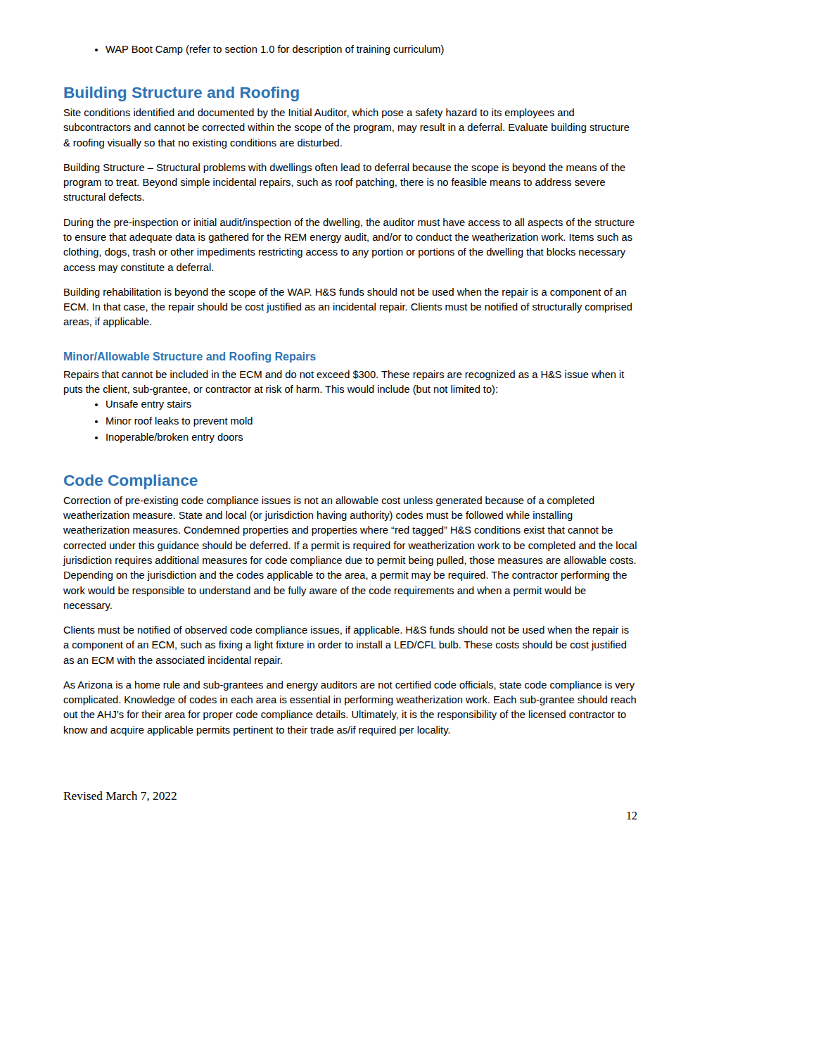WAP Boot Camp (refer to section 1.0 for description of training curriculum)
Building Structure and Roofing
Site conditions identified and documented by the Initial Auditor, which pose a safety hazard to its employees and subcontractors and cannot be corrected within the scope of the program, may result in a deferral. Evaluate building structure & roofing visually so that no existing conditions are disturbed.
Building Structure – Structural problems with dwellings often lead to deferral because the scope is beyond the means of the program to treat. Beyond simple incidental repairs, such as roof patching, there is no feasible means to address severe structural defects.
During the pre-inspection or initial audit/inspection of the dwelling, the auditor must have access to all aspects of the structure to ensure that adequate data is gathered for the REM energy audit, and/or to conduct the weatherization work. Items such as clothing, dogs, trash or other impediments restricting access to any portion or portions of the dwelling that blocks necessary access may constitute a deferral.
Building rehabilitation is beyond the scope of the WAP. H&S funds should not be used when the repair is a component of an ECM. In that case, the repair should be cost justified as an incidental repair. Clients must be notified of structurally comprised areas, if applicable.
Minor/Allowable Structure and Roofing Repairs
Repairs that cannot be included in the ECM and do not exceed $300. These repairs are recognized as a H&S issue when it puts the client, sub-grantee, or contractor at risk of harm. This would include (but not limited to):
Unsafe entry stairs
Minor roof leaks to prevent mold
Inoperable/broken entry doors
Code Compliance
Correction of pre-existing code compliance issues is not an allowable cost unless generated because of a completed weatherization measure. State and local (or jurisdiction having authority) codes must be followed while installing weatherization measures. Condemned properties and properties where “red tagged” H&S conditions exist that cannot be corrected under this guidance should be deferred. If a permit is required for weatherization work to be completed and the local jurisdiction requires additional measures for code compliance due to permit being pulled, those measures are allowable costs. Depending on the jurisdiction and the codes applicable to the area, a permit may be required. The contractor performing the work would be responsible to understand and be fully aware of the code requirements and when a permit would be necessary.
Clients must be notified of observed code compliance issues, if applicable. H&S funds should not be used when the repair is a component of an ECM, such as fixing a light fixture in order to install a LED/CFL bulb. These costs should be cost justified as an ECM with the associated incidental repair.
As Arizona is a home rule and sub-grantees and energy auditors are not certified code officials, state code compliance is very complicated. Knowledge of codes in each area is essential in performing weatherization work. Each sub-grantee should reach out the AHJ’s for their area for proper code compliance details. Ultimately, it is the responsibility of the licensed contractor to know and acquire applicable permits pertinent to their trade as/if required per locality.
Revised March 7, 2022
12